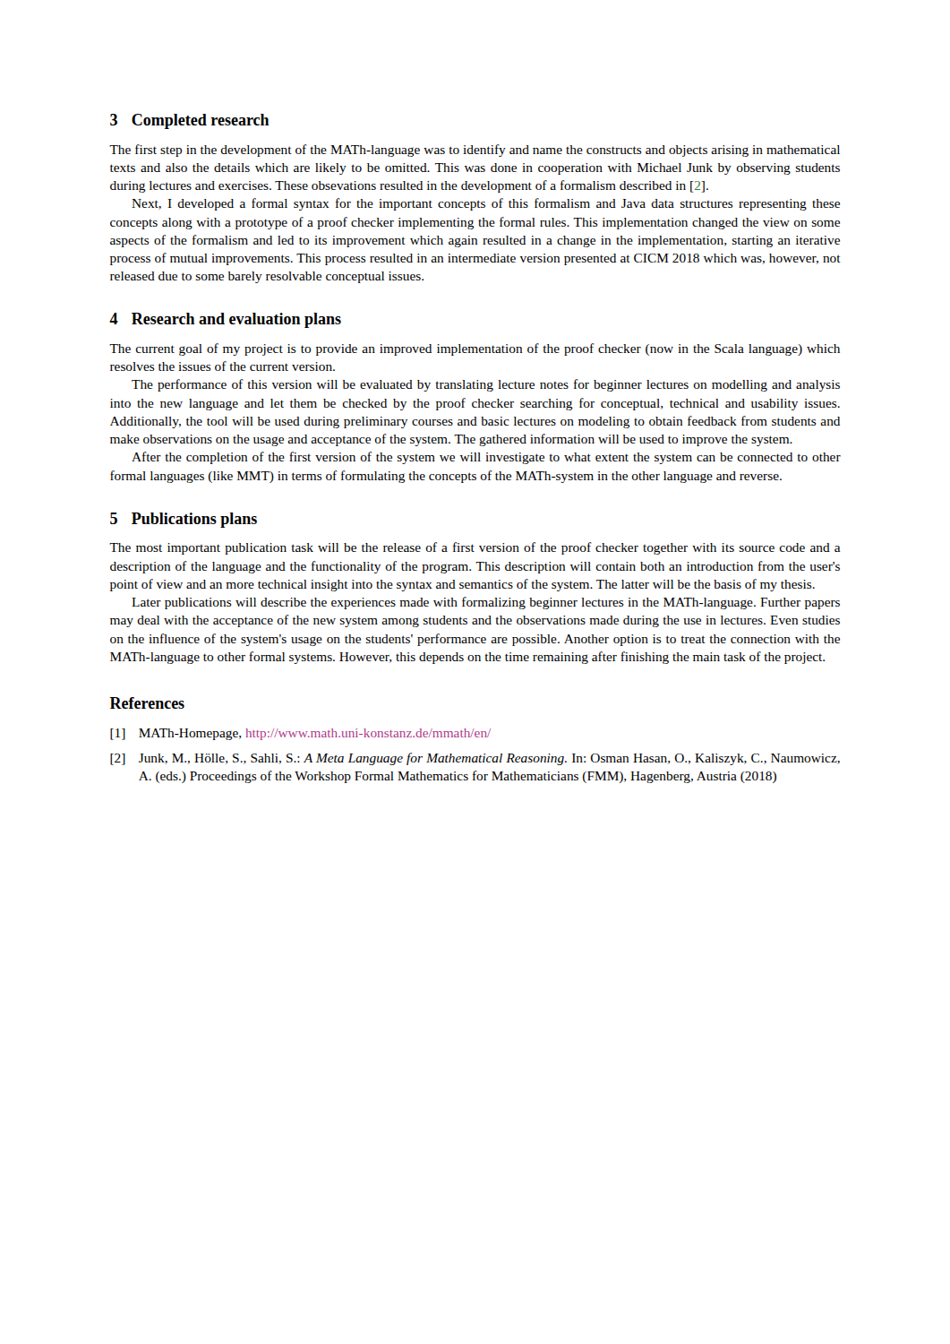3 Completed research
The first step in the development of the MATh-language was to identify and name the constructs and objects arising in mathematical texts and also the details which are likely to be omitted. This was done in cooperation with Michael Junk by observing students during lectures and exercises. These obsevations resulted in the development of a formalism described in [2].
Next, I developed a formal syntax for the important concepts of this formalism and Java data structures representing these concepts along with a prototype of a proof checker implementing the formal rules. This implementation changed the view on some aspects of the formalism and led to its improvement which again resulted in a change in the implementation, starting an iterative process of mutual improvements. This process resulted in an intermediate version presented at CICM 2018 which was, however, not released due to some barely resolvable conceptual issues.
4 Research and evaluation plans
The current goal of my project is to provide an improved implementation of the proof checker (now in the Scala language) which resolves the issues of the current version.
The performance of this version will be evaluated by translating lecture notes for beginner lectures on modelling and analysis into the new language and let them be checked by the proof checker searching for conceptual, technical and usability issues. Additionally, the tool will be used during preliminary courses and basic lectures on modeling to obtain feedback from students and make observations on the usage and acceptance of the system. The gathered information will be used to improve the system.
After the completion of the first version of the system we will investigate to what extent the system can be connected to other formal languages (like MMT) in terms of formulating the concepts of the MATh-system in the other language and reverse.
5 Publications plans
The most important publication task will be the release of a first version of the proof checker together with its source code and a description of the language and the functionality of the program. This description will contain both an introduction from the user's point of view and an more technical insight into the syntax and semantics of the system. The latter will be the basis of my thesis.
Later publications will describe the experiences made with formalizing beginner lectures in the MATh-language. Further papers may deal with the acceptance of the new system among students and the observations made during the use in lectures. Even studies on the influence of the system's usage on the students' performance are possible. Another option is to treat the connection with the MATh-language to other formal systems. However, this depends on the time remaining after finishing the main task of the project.
References
[1] MATh-Homepage, http://www.math.uni-konstanz.de/mmath/en/
[2] Junk, M., Hölle, S., Sahli, S.: A Meta Language for Mathematical Reasoning. In: Osman Hasan, O., Kaliszyk, C., Naumowicz, A. (eds.) Proceedings of the Workshop Formal Mathematics for Mathematicians (FMM), Hagenberg, Austria (2018)